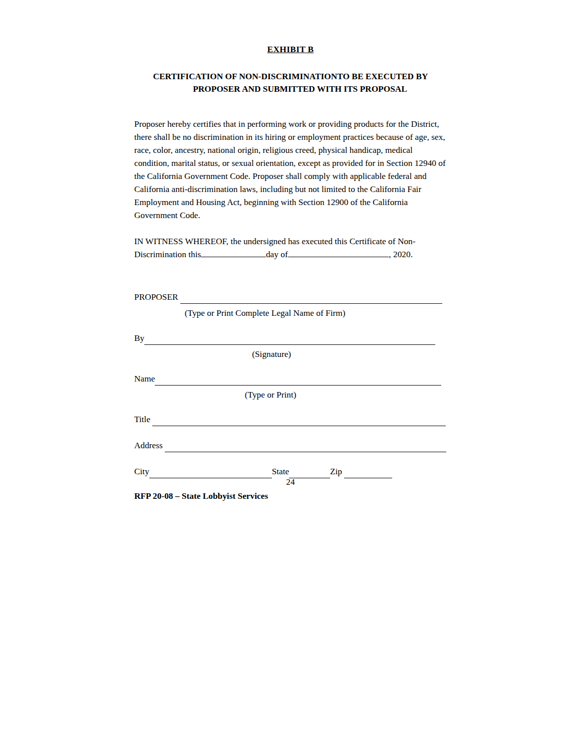EXHIBIT B
CERTIFICATION OF NON-DISCRIMINATIONTO BE EXECUTED BY PROPOSER AND SUBMITTED WITH ITS PROPOSAL
Proposer hereby certifies that in performing work or providing products for the District, there shall be no discrimination in its hiring or employment practices because of age, sex, race, color, ancestry, national origin, religious creed, physical handicap, medical condition, marital status, or sexual orientation, except as provided for in Section 12940 of the California Government Code. Proposer shall comply with applicable federal and California anti-discrimination laws, including but not limited to the California Fair Employment and Housing Act, beginning with Section 12900 of the California Government Code.
IN WITNESS WHEREOF, the undersigned has executed this Certificate of Non-Discrimination this day of , 2020.
PROPOSER
(Type or Print Complete Legal Name of Firm)
By
(Signature)
Name
(Type or Print)
Title
Address
City State Zip
24
RFP 20-08 – State Lobbyist Services